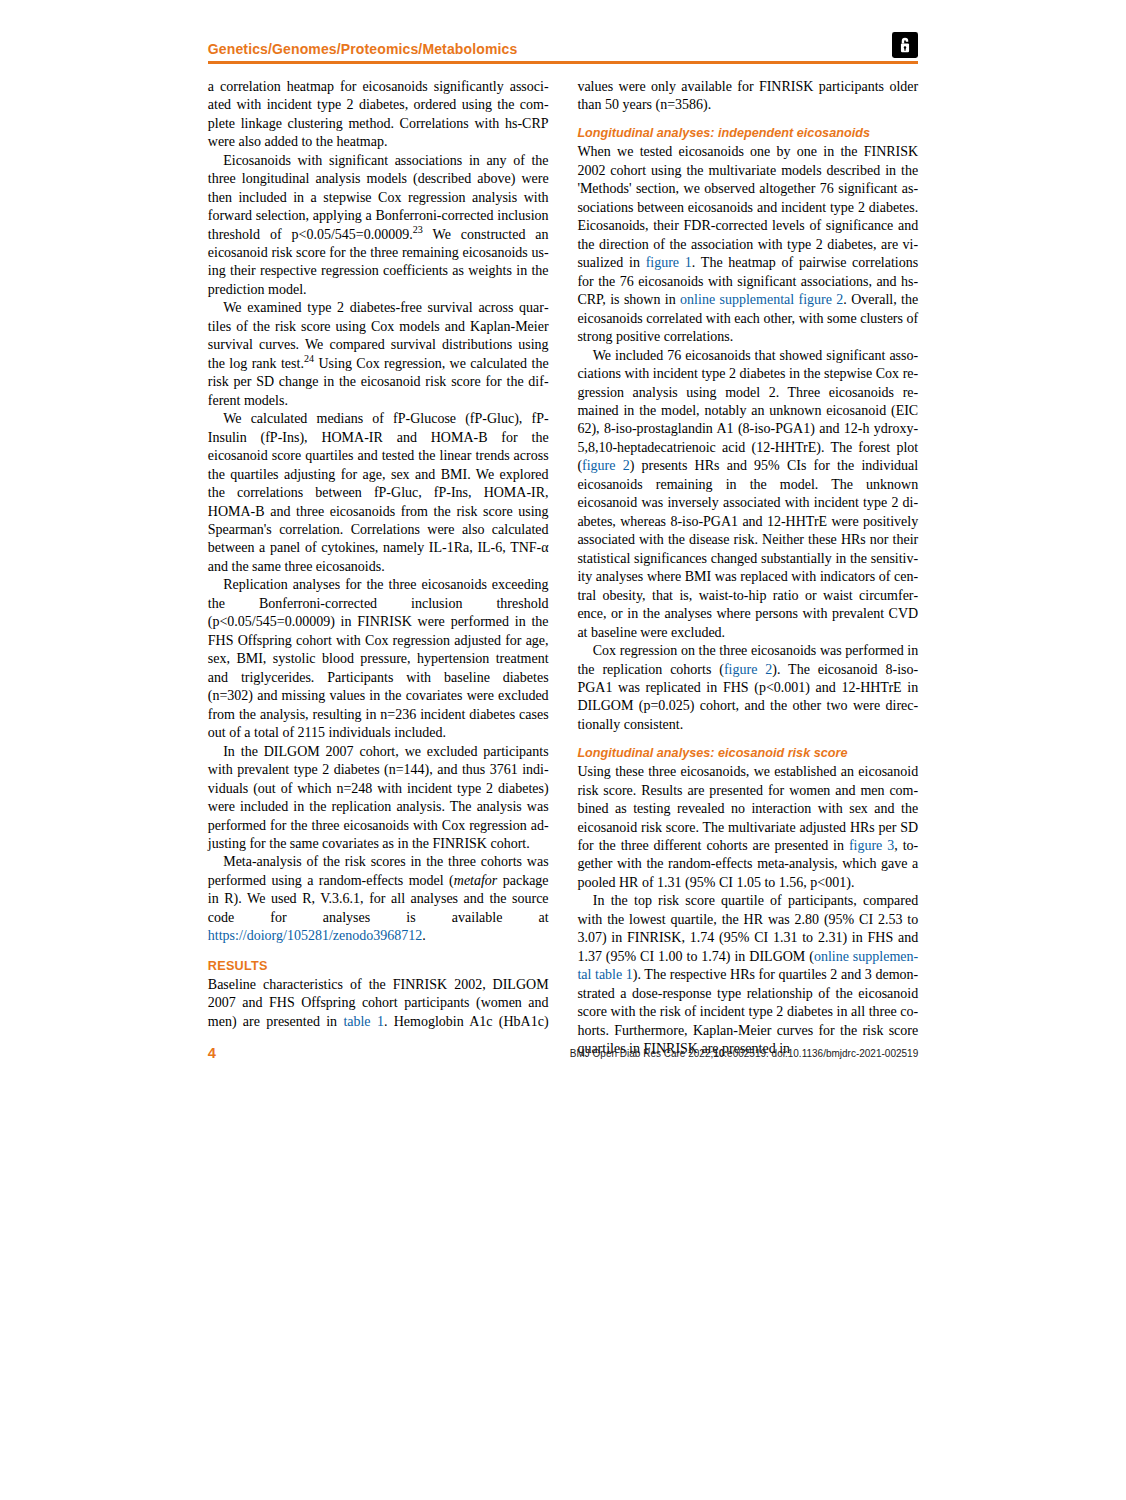Genetics/Genomes/Proteomics/Metabolomics
a correlation heatmap for eicosanoids significantly associated with incident type 2 diabetes, ordered using the complete linkage clustering method. Correlations with hs-CRP were also added to the heatmap.
Eicosanoids with significant associations in any of the three longitudinal analysis models (described above) were then included in a stepwise Cox regression analysis with forward selection, applying a Bonferroni-corrected inclusion threshold of p<0.05/545=0.00009.23 We constructed an eicosanoid risk score for the three remaining eicosanoids using their respective regression coefficients as weights in the prediction model.
We examined type 2 diabetes-free survival across quartiles of the risk score using Cox models and Kaplan-Meier survival curves. We compared survival distributions using the log rank test.24 Using Cox regression, we calculated the risk per SD change in the eicosanoid risk score for the different models.
We calculated medians of fP-Glucose (fP-Gluc), fP-Insulin (fP-Ins), HOMA-IR and HOMA-B for the eicosanoid score quartiles and tested the linear trends across the quartiles adjusting for age, sex and BMI. We explored the correlations between fP-Gluc, fP-Ins, HOMA-IR, HOMA-B and three eicosanoids from the risk score using Spearman's correlation. Correlations were also calculated between a panel of cytokines, namely IL-1Ra, IL-6, TNF-α and the same three eicosanoids.
Replication analyses for the three eicosanoids exceeding the Bonferroni-corrected inclusion threshold (p<0.05/545=0.00009) in FINRISK were performed in the FHS Offspring cohort with Cox regression adjusted for age, sex, BMI, systolic blood pressure, hypertension treatment and triglycerides. Participants with baseline diabetes (n=302) and missing values in the covariates were excluded from the analysis, resulting in n=236 incident diabetes cases out of a total of 2115 individuals included.
In the DILGOM 2007 cohort, we excluded participants with prevalent type 2 diabetes (n=144), and thus 3761 individuals (out of which n=248 with incident type 2 diabetes) were included in the replication analysis. The analysis was performed for the three eicosanoids with Cox regression adjusting for the same covariates as in the FINRISK cohort.
Meta-analysis of the risk scores in the three cohorts was performed using a random-effects model (metafor package in R). We used R, V.3.6.1, for all analyses and the source code for analyses is available at https://doiorg/105281/zenodo3968712.
Results
Baseline characteristics of the FINRISK 2002, DILGOM 2007 and FHS Offspring cohort participants (women and men) are presented in table 1. Hemoglobin A1c (HbA1c) values were only available for FINRISK participants older than 50 years (n=3586).
Longitudinal analyses: independent eicosanoids
When we tested eicosanoids one by one in the FINRISK 2002 cohort using the multivariate models described in the 'Methods' section, we observed altogether 76 significant associations between eicosanoids and incident type 2 diabetes. Eicosanoids, their FDR-corrected levels of significance and the direction of the association with type 2 diabetes, are visualized in figure 1. The heatmap of pairwise correlations for the 76 eicosanoids with significant associations, and hs-CRP, is shown in online supplemental figure 2. Overall, the eicosanoids correlated with each other, with some clusters of strong positive correlations.
We included 76 eicosanoids that showed significant associations with incident type 2 diabetes in the stepwise Cox regression analysis using model 2. Three eicosanoids remained in the model, notably an unknown eicosanoid (EIC 62), 8-iso-prostaglandin A1 (8-iso-PGA1) and 12-h ydroxy-5,8,10-heptadecatrienoic acid (12-HHTrE). The forest plot (figure 2) presents HRs and 95% CIs for the individual eicosanoids remaining in the model. The unknown eicosanoid was inversely associated with incident type 2 diabetes, whereas 8-iso-PGA1 and 12-HHTrE were positively associated with the disease risk. Neither these HRs nor their statistical significances changed substantially in the sensitivity analyses where BMI was replaced with indicators of central obesity, that is, waist-to-hip ratio or waist circumference, or in the analyses where persons with prevalent CVD at baseline were excluded.
Cox regression on the three eicosanoids was performed in the replication cohorts (figure 2). The eicosanoid 8-iso-PGA1 was replicated in FHS (p<0.001) and 12-HHTrE in DILGOM (p=0.025) cohort, and the other two were directionally consistent.
Longitudinal analyses: eicosanoid risk score
Using these three eicosanoids, we established an eicosanoid risk score. Results are presented for women and men combined as testing revealed no interaction with sex and the eicosanoid risk score. The multivariate adjusted HRs per SD for the three different cohorts are presented in figure 3, together with the random-effects meta-analysis, which gave a pooled HR of 1.31 (95% CI 1.05 to 1.56, p<001).
In the top risk score quartile of participants, compared with the lowest quartile, the HR was 2.80 (95% CI 2.53 to 3.07) in FINRISK, 1.74 (95% CI 1.31 to 2.31) in FHS and 1.37 (95% CI 1.00 to 1.74) in DILGOM (online supplemental table 1). The respective HRs for quartiles 2 and 3 demonstrated a dose-response type relationship of the eicosanoid score with the risk of incident type 2 diabetes in all three cohorts. Furthermore, Kaplan-Meier curves for the risk score quartiles in FINRISK are presented in
4
BMJ Open Diab Res Care 2022;10:e002519. doi:10.1136/bmjdrc-2021-002519